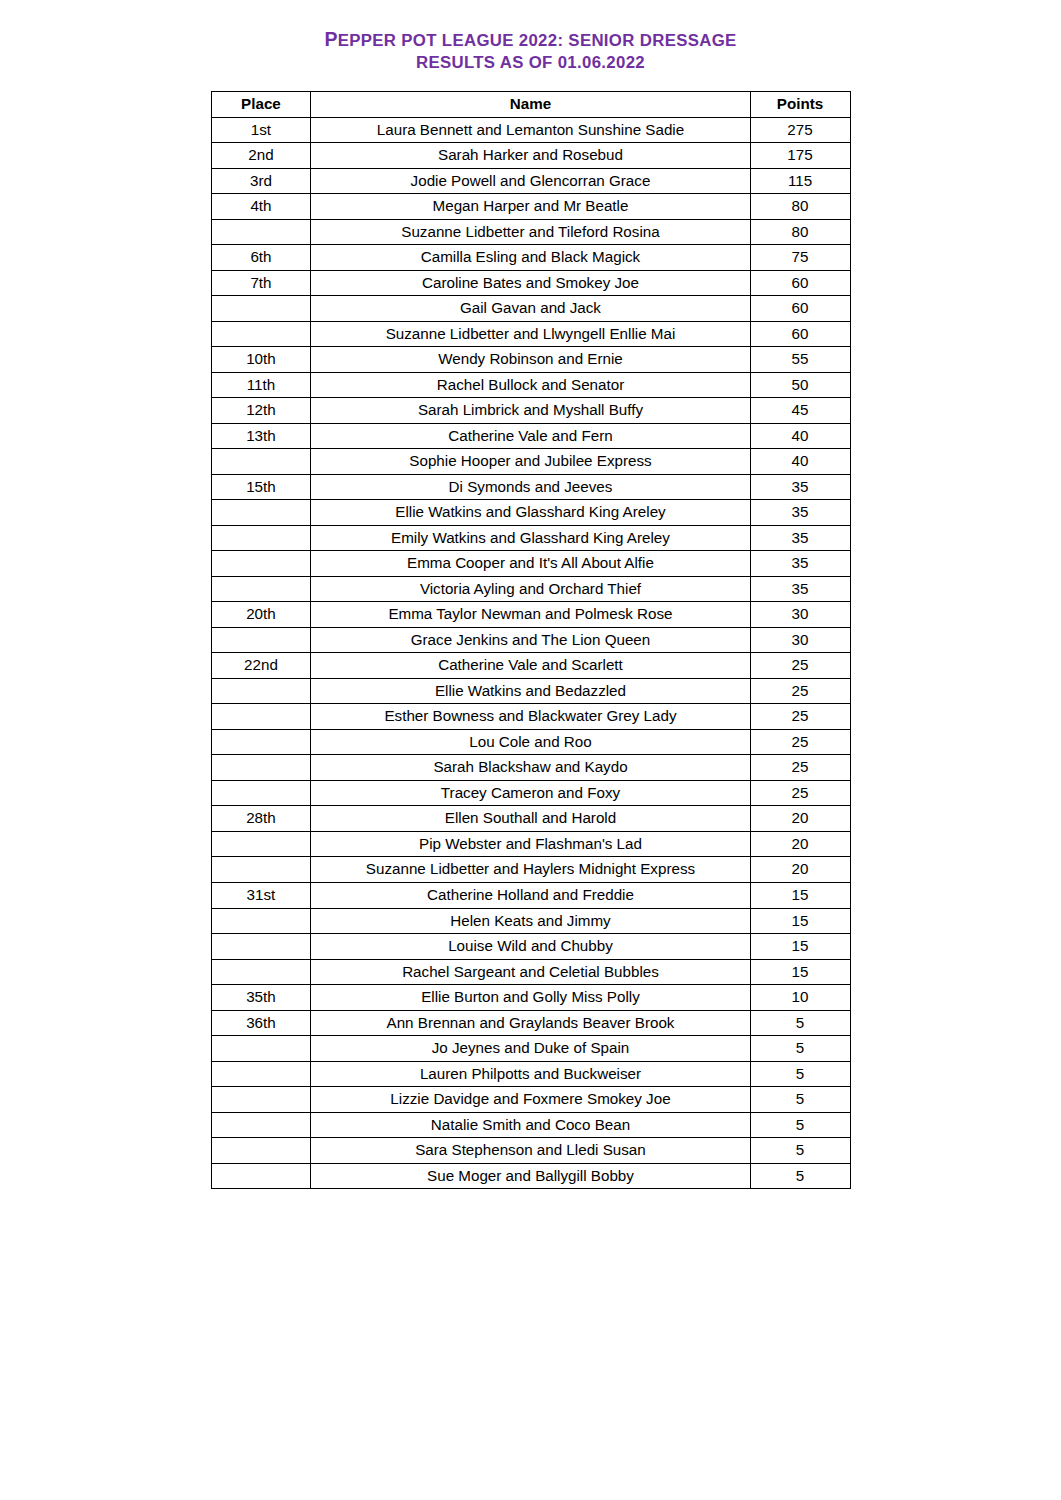PEPPER POT LEAGUE 2022: SENIOR DRESSAGE
RESULTS AS OF 01.06.2022
| Place | Name | Points |
| --- | --- | --- |
| 1st | Laura Bennett and Lemanton Sunshine Sadie | 275 |
| 2nd | Sarah Harker and Rosebud | 175 |
| 3rd | Jodie Powell and Glencorran Grace | 115 |
| 4th | Megan Harper and Mr Beatle | 80 |
| | Suzanne Lidbetter and Tileford Rosina | 80 |
| 6th | Camilla Esling and Black Magick | 75 |
| 7th | Caroline Bates and Smokey Joe | 60 |
| | Gail Gavan and Jack | 60 |
| | Suzanne Lidbetter and Llwyngell Enllie Mai | 60 |
| 10th | Wendy Robinson and Ernie | 55 |
| 11th | Rachel Bullock and Senator | 50 |
| 12th | Sarah Limbrick and Myshall Buffy | 45 |
| 13th | Catherine Vale and Fern | 40 |
| | Sophie Hooper and Jubilee Express | 40 |
| 15th | Di Symonds and Jeeves | 35 |
| | Ellie Watkins and Glasshard King Areley | 35 |
| | Emily Watkins and Glasshard King Areley | 35 |
| | Emma Cooper and It's All About Alfie | 35 |
| | Victoria Ayling and Orchard Thief | 35 |
| 20th | Emma Taylor Newman and Polmesk Rose | 30 |
| | Grace Jenkins and The Lion Queen | 30 |
| 22nd | Catherine Vale and Scarlett | 25 |
| | Ellie Watkins and Bedazzled | 25 |
| | Esther Bowness and Blackwater Grey Lady | 25 |
| | Lou Cole and Roo | 25 |
| | Sarah Blackshaw and Kaydo | 25 |
| | Tracey Cameron and Foxy | 25 |
| 28th | Ellen Southall and Harold | 20 |
| | Pip Webster and Flashman's Lad | 20 |
| | Suzanne Lidbetter and Haylers Midnight Express | 20 |
| 31st | Catherine Holland and Freddie | 15 |
| | Helen Keats and Jimmy | 15 |
| | Louise Wild and Chubby | 15 |
| | Rachel Sargeant and Celetial Bubbles | 15 |
| 35th | Ellie Burton and Golly Miss Polly | 10 |
| 36th | Ann Brennan and Graylands Beaver Brook | 5 |
| | Jo Jeynes and Duke of Spain | 5 |
| | Lauren Philpotts and Buckweiser | 5 |
| | Lizzie Davidge and Foxmere Smokey Joe | 5 |
| | Natalie Smith and Coco Bean | 5 |
| | Sara Stephenson and Lledi Susan | 5 |
| | Sue Moger and Ballygill Bobby | 5 |